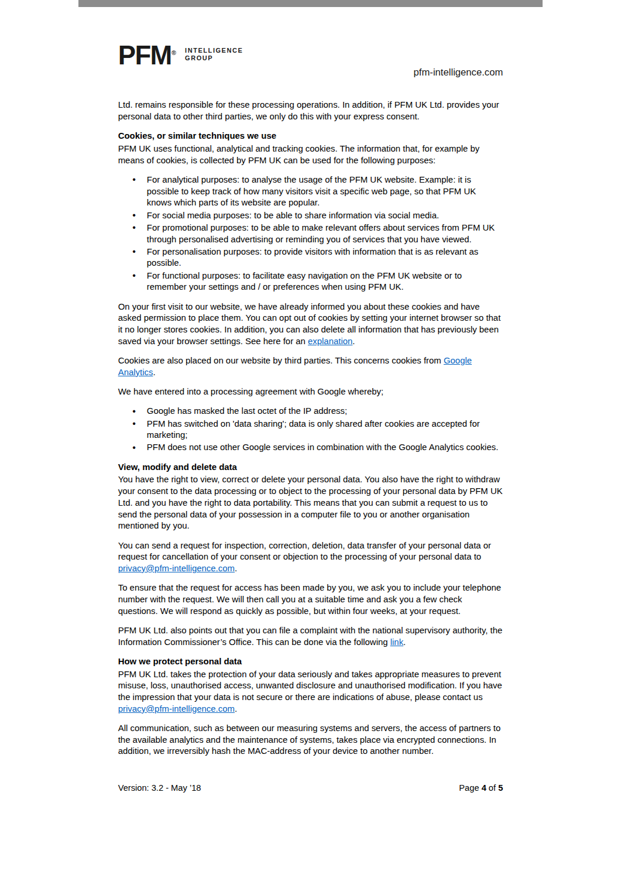PFM®
INTELLIGENCE
GROUP
pfm-intelligence.com
Ltd. remains responsible for these processing operations. In addition, if PFM UK Ltd. provides your personal data to other third parties, we only do this with your express consent.
Cookies, or similar techniques we use
PFM UK uses functional, analytical and tracking cookies. The information that, for example by means of cookies, is collected by PFM UK can be used for the following purposes:
For analytical purposes: to analyse the usage of the PFM UK website. Example: it is possible to keep track of how many visitors visit a specific web page, so that PFM UK knows which parts of its website are popular.
For social media purposes: to be able to share information via social media.
For promotional purposes: to be able to make relevant offers about services from PFM UK through personalised advertising or reminding you of services that you have viewed.
For personalisation purposes: to provide visitors with information that is as relevant as possible.
For functional purposes: to facilitate easy navigation on the PFM UK website or to remember your settings and / or preferences when using PFM UK.
On your first visit to our website, we have already informed you about these cookies and have asked permission to place them. You can opt out of cookies by setting your internet browser so that it no longer stores cookies. In addition, you can also delete all information that has previously been saved via your browser settings. See here for an explanation.
Cookies are also placed on our website by third parties. This concerns cookies from Google Analytics.
We have entered into a processing agreement with Google whereby;
Google has masked the last octet of the IP address;
PFM has switched on 'data sharing'; data is only shared after cookies are accepted for marketing;
PFM does not use other Google services in combination with the Google Analytics cookies.
View, modify and delete data
You have the right to view, correct or delete your personal data. You also have the right to withdraw your consent to the data processing or to object to the processing of your personal data by PFM UK Ltd. and you have the right to data portability. This means that you can submit a request to us to send the personal data of your possession in a computer file to you or another organisation mentioned by you.
You can send a request for inspection, correction, deletion, data transfer of your personal data or request for cancellation of your consent or objection to the processing of your personal data to privacy@pfm-intelligence.com.
To ensure that the request for access has been made by you, we ask you to include your telephone number with the request. We will then call you at a suitable time and ask you a few check questions. We will respond as quickly as possible, but within four weeks, at your request.
PFM UK Ltd. also points out that you can file a complaint with the national supervisory authority, the Information Commissioner’s Office. This can be done via the following link.
How we protect personal data
PFM UK Ltd. takes the protection of your data seriously and takes appropriate measures to prevent misuse, loss, unauthorised access, unwanted disclosure and unauthorised modification. If you have the impression that your data is not secure or there are indications of abuse, please contact us privacy@pfm-intelligence.com.
All communication, such as between our measuring systems and servers, the access of partners to the available analytics and the maintenance of systems, takes place via encrypted connections. In addition, we irreversibly hash the MAC-address of your device to another number.
Version: 3.2 - May ’18
Page 4 of 5